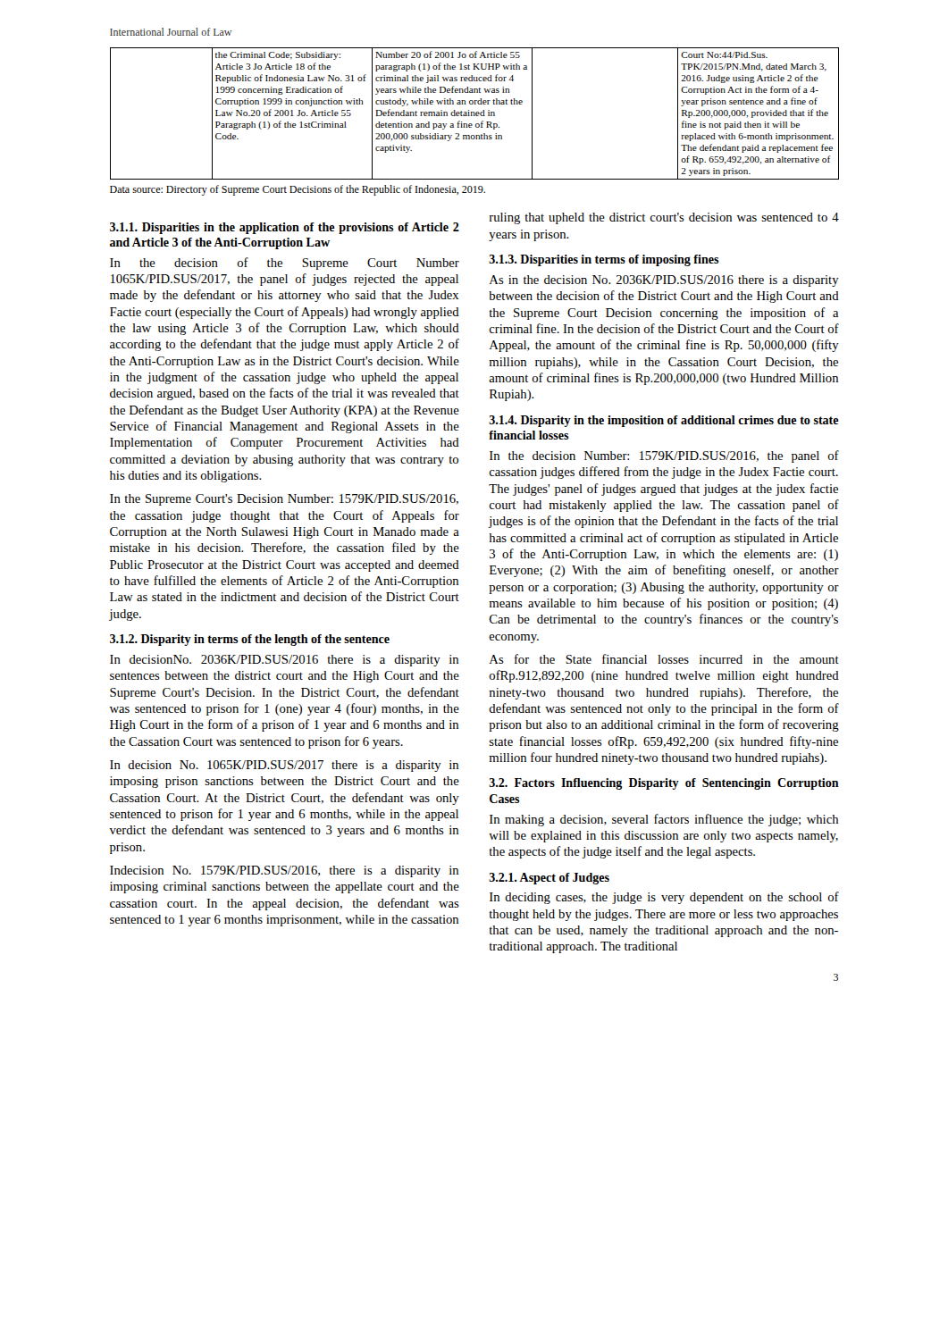International Journal of Law
| | the Criminal Code; Subsidiary: Article 3 Jo Article 18 of the Republic of Indonesia Law No. 31 of 1999 concerning Eradication of Corruption 1999 in conjunction with Law No.20 of 2001 Jo. Article 55 Paragraph (1) of the 1stCriminal Code. | Number 20 of 2001 Jo of Article 55 paragraph (1) of the 1st KUHP with a criminal the jail was reduced for 4 years while the Defendant was in custody, while with an order that the Defendant remain detained in detention and pay a fine of Rp. 200,000 subsidiary 2 months in captivity. | | Court No:44/Pid.Sus. TPK/2015/PN.Mnd, dated March 3, 2016. Judge using Article 2 of the Corruption Act in the form of a 4-year prison sentence and a fine of Rp.200,000,000, provided that if the fine is not paid then it will be replaced with 6-month imprisonment. The defendant paid a replacement fee of Rp. 659,492,200, an alternative of 2 years in prison. |
Data source: Directory of Supreme Court Decisions of the Republic of Indonesia, 2019.
3.1.1. Disparities in the application of the provisions of Article 2 and Article 3 of the Anti-Corruption Law
In the decision of the Supreme Court Number 1065K/PID.SUS/2017, the panel of judges rejected the appeal made by the defendant or his attorney who said that the Judex Factie court (especially the Court of Appeals) had wrongly applied the law using Article 3 of the Corruption Law, which should according to the defendant that the judge must apply Article 2 of the Anti-Corruption Law as in the District Court's decision. While in the judgment of the cassation judge who upheld the appeal decision argued, based on the facts of the trial it was revealed that the Defendant as the Budget User Authority (KPA) at the Revenue Service of Financial Management and Regional Assets in the Implementation of Computer Procurement Activities had committed a deviation by abusing authority that was contrary to his duties and its obligations.
In the Supreme Court's Decision Number: 1579K/PID.SUS/2016, the cassation judge thought that the Court of Appeals for Corruption at the North Sulawesi High Court in Manado made a mistake in his decision. Therefore, the cassation filed by the Public Prosecutor at the District Court was accepted and deemed to have fulfilled the elements of Article 2 of the Anti-Corruption Law as stated in the indictment and decision of the District Court judge.
3.1.2. Disparity in terms of the length of the sentence
In decisionNo. 2036K/PID.SUS/2016 there is a disparity in sentences between the district court and the High Court and the Supreme Court's Decision. In the District Court, the defendant was sentenced to prison for 1 (one) year 4 (four) months, in the High Court in the form of a prison of 1 year and 6 months and in the Cassation Court was sentenced to prison for 6 years.
In decision No. 1065K/PID.SUS/2017 there is a disparity in imposing prison sanctions between the District Court and the Cassation Court. At the District Court, the defendant was only sentenced to prison for 1 year and 6 months, while in the appeal verdict the defendant was sentenced to 3 years and 6 months in prison.
Indecision No. 1579K/PID.SUS/2016, there is a disparity in imposing criminal sanctions between the appellate court and the cassation court. In the appeal decision, the defendant was sentenced to 1 year 6 months imprisonment, while in the cassation ruling that upheld the district court's decision was sentenced to 4 years in prison.
3.1.3. Disparities in terms of imposing fines
As in the decision No. 2036K/PID.SUS/2016 there is a disparity between the decision of the District Court and the High Court and the Supreme Court Decision concerning the imposition of a criminal fine. In the decision of the District Court and the Court of Appeal, the amount of the criminal fine is Rp. 50,000,000 (fifty million rupiahs), while in the Cassation Court Decision, the amount of criminal fines is Rp.200,000,000 (two Hundred Million Rupiah).
3.1.4. Disparity in the imposition of additional crimes due to state financial losses
In the decision Number: 1579K/PID.SUS/2016, the panel of cassation judges differed from the judge in the Judex Factie court. The judges' panel of judges argued that judges at the judex factie court had mistakenly applied the law. The cassation panel of judges is of the opinion that the Defendant in the facts of the trial has committed a criminal act of corruption as stipulated in Article 3 of the Anti-Corruption Law, in which the elements are: (1) Everyone; (2) With the aim of benefiting oneself, or another person or a corporation; (3) Abusing the authority, opportunity or means available to him because of his position or position; (4) Can be detrimental to the country's finances or the country's economy.
As for the State financial losses incurred in the amount ofRp.912,892,200 (nine hundred twelve million eight hundred ninety-two thousand two hundred rupiahs). Therefore, the defendant was sentenced not only to the principal in the form of prison but also to an additional criminal in the form of recovering state financial losses ofRp. 659,492,200 (six hundred fifty-nine million four hundred ninety-two thousand two hundred rupiahs).
3.2. Factors Influencing Disparity of Sentencingin Corruption Cases
In making a decision, several factors influence the judge; which will be explained in this discussion are only two aspects namely, the aspects of the judge itself and the legal aspects.
3.2.1. Aspect of Judges
In deciding cases, the judge is very dependent on the school of thought held by the judges. There are more or less two approaches that can be used, namely the traditional approach and the non-traditional approach. The traditional
3